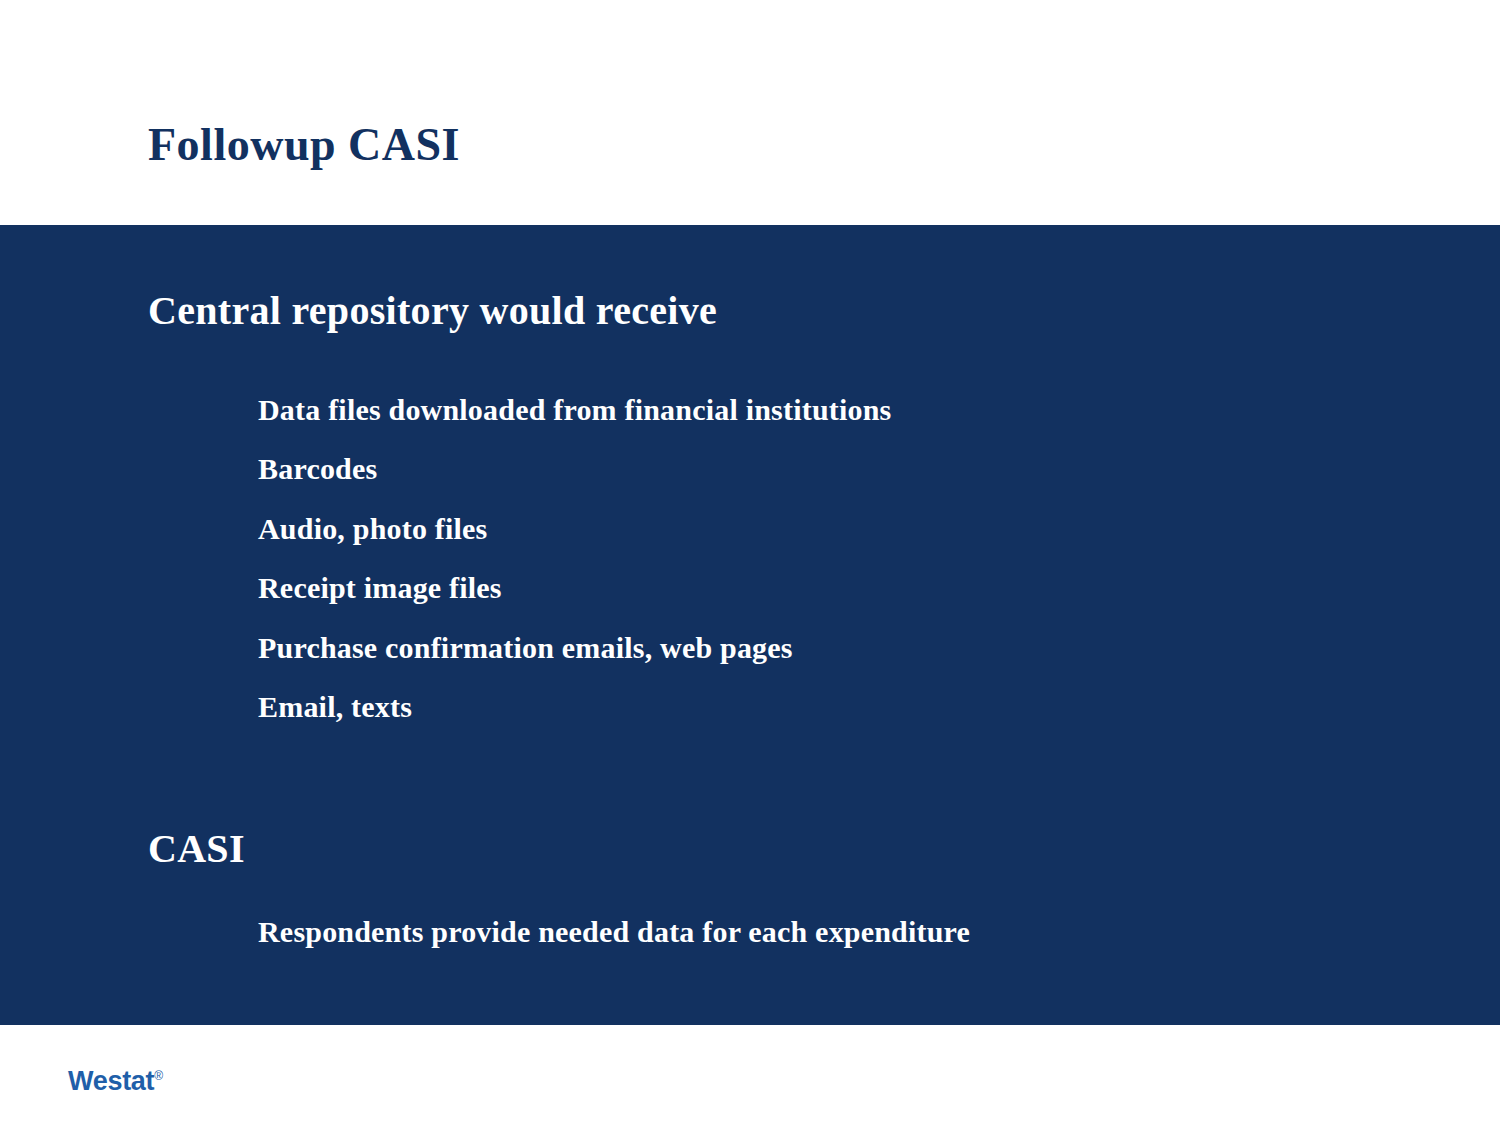Followup CASI
Central repository would receive
Data files downloaded from financial institutions
Barcodes
Audio, photo files
Receipt image files
Purchase confirmation emails, web pages
Email, texts
CASI
Respondents provide needed data for each expenditure
Westat®